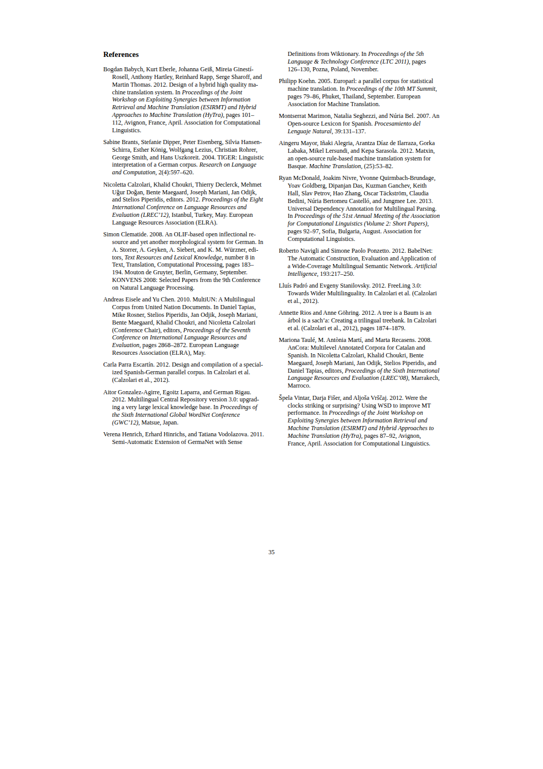References
Bogdan Babych, Kurt Eberle, Johanna Geiß, Mireia Ginestí-Rosell, Anthony Hartley, Reinhard Rapp, Serge Sharoff, and Martin Thomas. 2012. Design of a hybrid high quality machine translation system. In Proceedings of the Joint Workshop on Exploiting Synergies between Information Retrieval and Machine Translation (ESIRMT) and Hybrid Approaches to Machine Translation (HyTra), pages 101–112, Avignon, France, April. Association for Computational Linguistics.
Sabine Brants, Stefanie Dipper, Peter Eisenberg, Silvia Hansen-Schirra, Esther König, Wolfgang Lezius, Christian Rohrer, George Smith, and Hans Uszkoreit. 2004. TIGER: Linguistic interpretation of a German corpus. Research on Language and Computation, 2(4):597–620.
Nicoletta Calzolari, Khalid Choukri, Thierry Declerck, Mehmet Uğur Doğan, Bente Maegaard, Joseph Mariani, Jan Odijk, and Stelios Piperidis, editors. 2012. Proceedings of the Eight International Conference on Language Resources and Evaluation (LREC’12), Istanbul, Turkey, May. European Language Resources Association (ELRA).
Simon Clematide. 2008. An OLIF-based open inflectional resource and yet another morphological system for German. In A. Storrer, A. Geyken, A. Siebert, and K. M. Würzner, editors, Text Resources and Lexical Knowledge, number 8 in Text, Translation, Computational Processing, pages 183–194. Mouton de Gruyter, Berlin, Germany, September. KONVENS 2008: Selected Papers from the 9th Conference on Natural Language Processing.
Andreas Eisele and Yu Chen. 2010. MultiUN: A Multilingual Corpus from United Nation Documents. In Daniel Tapias, Mike Rosner, Stelios Piperidis, Jan Odjik, Joseph Mariani, Bente Maegaard, Khalid Choukri, and Nicoletta Calzolari (Conference Chair), editors, Proceedings of the Seventh Conference on International Language Resources and Evaluation, pages 2868–2872. European Language Resources Association (ELRA), May.
Carla Parra Escartín. 2012. Design and compilation of a specialized Spanish-German parallel corpus. In Calzolari et al. (Calzolari et al., 2012).
Aitor Gonzalez-Agirre, Egoitz Laparra, and German Rigau. 2012. Multilingual Central Repository version 3.0: upgrading a very large lexical knowledge base. In Proceedings of the Sixth International Global WordNet Conference (GWC’12), Matsue, Japan.
Verena Henrich, Erhard Hinrichs, and Tatiana Vodolazova. 2011. Semi-Automatic Extension of GermaNet with Sense Definitions from Wiktionary. In Proceedings of the 5th Language & Technology Conference (LTC 2011), pages 126–130, Pozna, Poland, November.
Philipp Koehn. 2005. Europarl: a parallel corpus for statistical machine translation. In Proceedings of the 10th MT Summit, pages 79–86, Phuket, Thailand, September. European Association for Machine Translation.
Montserrat Marimon, Natalia Seghezzi, and Núria Bel. 2007. An Open-source Lexicon for Spanish. Procesamiento del Lenguaje Natural, 39:131–137.
Aingeru Mayor, Iñaki Alegria, Arantza Díaz de Ilarraza, Gorka Labaka, Mikel Lersundi, and Kepa Sarasola. 2012. Matxin, an open-source rule-based machine translation system for Basque. Machine Translation, (25):53–82.
Ryan McDonald, Joakim Nivre, Yvonne Quirmbach-Brundage, Yoav Goldberg, Dipanjan Das, Kuzman Ganchev, Keith Hall, Slav Petrov, Hao Zhang, Oscar Täckström, Claudia Bedini, Núria Bertomeu Castelló, and Jungmee Lee. 2013. Universal Dependency Annotation for Multilingual Parsing. In Proceedings of the 51st Annual Meeting of the Association for Computational Linguistics (Volume 2: Short Papers), pages 92–97, Sofia, Bulgaria, August. Association for Computational Linguistics.
Roberto Navigli and Simone Paolo Ponzetto. 2012. BabelNet: The Automatic Construction, Evaluation and Application of a Wide-Coverage Multilingual Semantic Network. Artificial Intelligence, 193:217–250.
Lluís Padró and Evgeny Stanilovsky. 2012. FreeLing 3.0: Towards Wider Multilinguality. In Calzolari et al. (Calzolari et al., 2012).
Annette Rios and Anne Göhring. 2012. A tree is a Baum is an árbol is a sach’a: Creating a trilingual treebank. In Calzolari et al. (Calzolari et al., 2012), pages 1874–1879.
Mariona Taulé, M. Antònia Martí, and Marta Recasens. 2008. AnCora: Multilevel Annotated Corpora for Catalan and Spanish. In Nicoletta Calzolari, Khalid Choukri, Bente Maegaard, Joseph Mariani, Jan Odijk, Stelios Piperidis, and Daniel Tapias, editors, Proceedings of the Sixth International Language Resources and Evaluation (LREC’08), Marrakech, Marroco.
Špela Vintar, Darja Fišer, and Aljoša Vrščaj. 2012. Were the clocks striking or surprising? Using WSD to improve MT performance. In Proceedings of the Joint Workshop on Exploiting Synergies between Information Retrieval and Machine Translation (ESIRMT) and Hybrid Approaches to Machine Translation (HyTra), pages 87–92, Avignon, France, April. Association for Computational Linguistics.
35